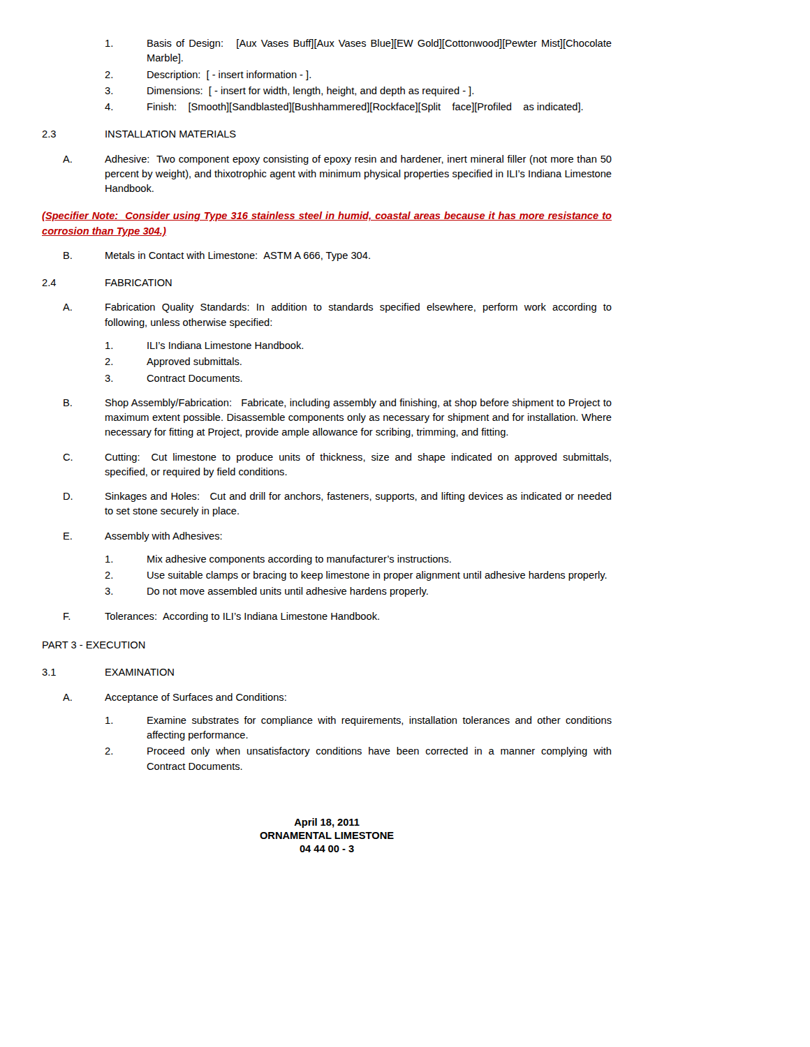1. Basis of Design: [Aux Vases Buff][Aux Vases Blue][EW Gold][Cottonwood][Pewter Mist][Chocolate Marble].
2. Description: [ - insert information - ].
3. Dimensions: [ - insert for width, length, height, and depth as required - ].
4. Finish: [Smooth][Sandblasted][Bushhammered][Rockface][Split face][Profiled as indicated].
2.3 INSTALLATION MATERIALS
A. Adhesive: Two component epoxy consisting of epoxy resin and hardener, inert mineral filler (not more than 50 percent by weight), and thixotrophic agent with minimum physical properties specified in ILI’s Indiana Limestone Handbook.
(Specifier Note: Consider using Type 316 stainless steel in humid, coastal areas because it has more resistance to corrosion than Type 304.)
B. Metals in Contact with Limestone: ASTM A 666, Type 304.
2.4 FABRICATION
A. Fabrication Quality Standards: In addition to standards specified elsewhere, perform work according to following, unless otherwise specified:
1. ILI’s Indiana Limestone Handbook.
2. Approved submittals.
3. Contract Documents.
B. Shop Assembly/Fabrication: Fabricate, including assembly and finishing, at shop before shipment to Project to maximum extent possible. Disassemble components only as necessary for shipment and for installation. Where necessary for fitting at Project, provide ample allowance for scribing, trimming, and fitting.
C. Cutting: Cut limestone to produce units of thickness, size and shape indicated on approved submittals, specified, or required by field conditions.
D. Sinkages and Holes: Cut and drill for anchors, fasteners, supports, and lifting devices as indicated or needed to set stone securely in place.
E. Assembly with Adhesives:
1. Mix adhesive components according to manufacturer’s instructions.
2. Use suitable clamps or bracing to keep limestone in proper alignment until adhesive hardens properly.
3. Do not move assembled units until adhesive hardens properly.
F. Tolerances: According to ILI’s Indiana Limestone Handbook.
PART 3 - EXECUTION
3.1 EXAMINATION
A. Acceptance of Surfaces and Conditions:
1. Examine substrates for compliance with requirements, installation tolerances and other conditions affecting performance.
2. Proceed only when unsatisfactory conditions have been corrected in a manner complying with Contract Documents.
April 18, 2011
ORNAMENTAL LIMESTONE
04 44 00 - 3